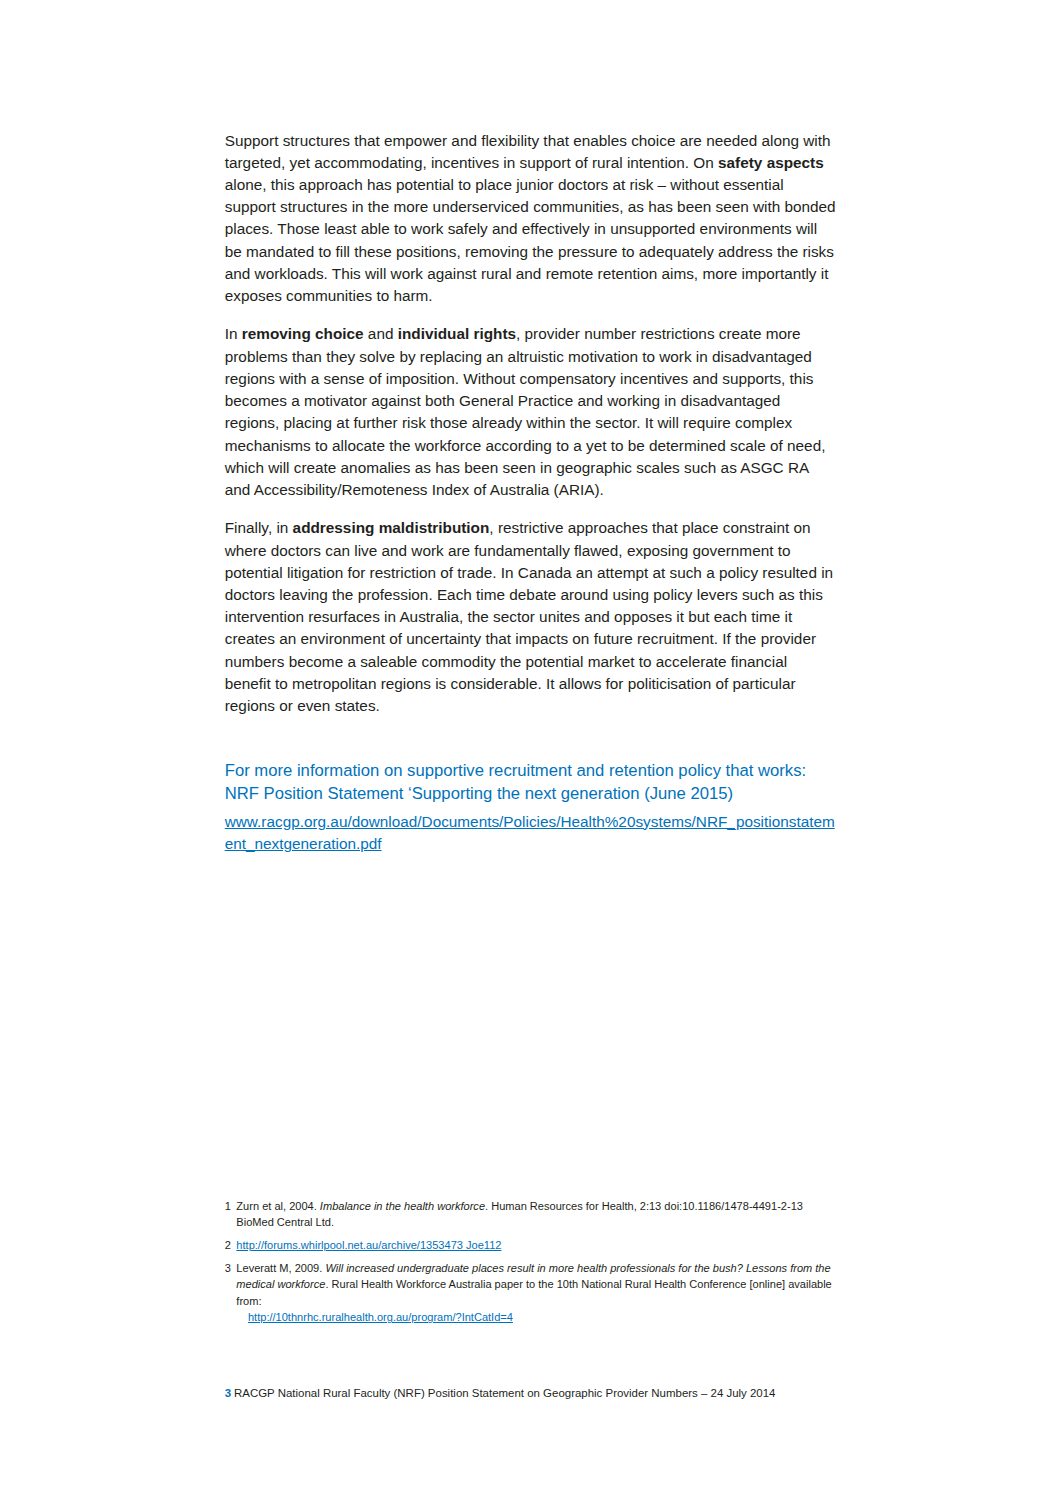Support structures that empower and flexibility that enables choice are needed along with targeted, yet accommodating, incentives in support of rural intention. On safety aspects alone, this approach has potential to place junior doctors at risk – without essential support structures in the more underserviced communities, as has been seen with bonded places. Those least able to work safely and effectively in unsupported environments will be mandated to fill these positions, removing the pressure to adequately address the risks and workloads. This will work against rural and remote retention aims, more importantly it exposes communities to harm.
In removing choice and individual rights, provider number restrictions create more problems than they solve by replacing an altruistic motivation to work in disadvantaged regions with a sense of imposition. Without compensatory incentives and supports, this becomes a motivator against both General Practice and working in disadvantaged regions, placing at further risk those already within the sector. It will require complex mechanisms to allocate the workforce according to a yet to be determined scale of need, which will create anomalies as has been seen in geographic scales such as ASGC RA and Accessibility/Remoteness Index of Australia (ARIA).
Finally, in addressing maldistribution, restrictive approaches that place constraint on where doctors can live and work are fundamentally flawed, exposing government to potential litigation for restriction of trade. In Canada an attempt at such a policy resulted in doctors leaving the profession. Each time debate around using policy levers such as this intervention resurfaces in Australia, the sector unites and opposes it but each time it creates an environment of uncertainty that impacts on future recruitment. If the provider numbers become a saleable commodity the potential market to accelerate financial benefit to metropolitan regions is considerable. It allows for politicisation of particular regions or even states.
For more information on supportive recruitment and retention policy that works: NRF Position Statement ‘Supporting the next generation (June 2015)
www.racgp.org.au/download/Documents/Policies/Health%20systems/NRF_positionstatement_nextgeneration.pdf
1 Zurn et al, 2004. Imbalance in the health workforce. Human Resources for Health, 2:13 doi:10.1186/1478-4491-2-13 BioMed Central Ltd.
2 http://forums.whirlpool.net.au/archive/1353473 Joe112
3 Leveratt M, 2009. Will increased undergraduate places result in more health professionals for the bush? Lessons from the medical workforce. Rural Health Workforce Australia paper to the 10th National Rural Health Conference [online] available from:http://10thnrhc.ruralhealth.org.au/program/?IntCatId=4
3 RACGP National Rural Faculty (NRF) Position Statement on Geographic Provider Numbers – 24 July 2014